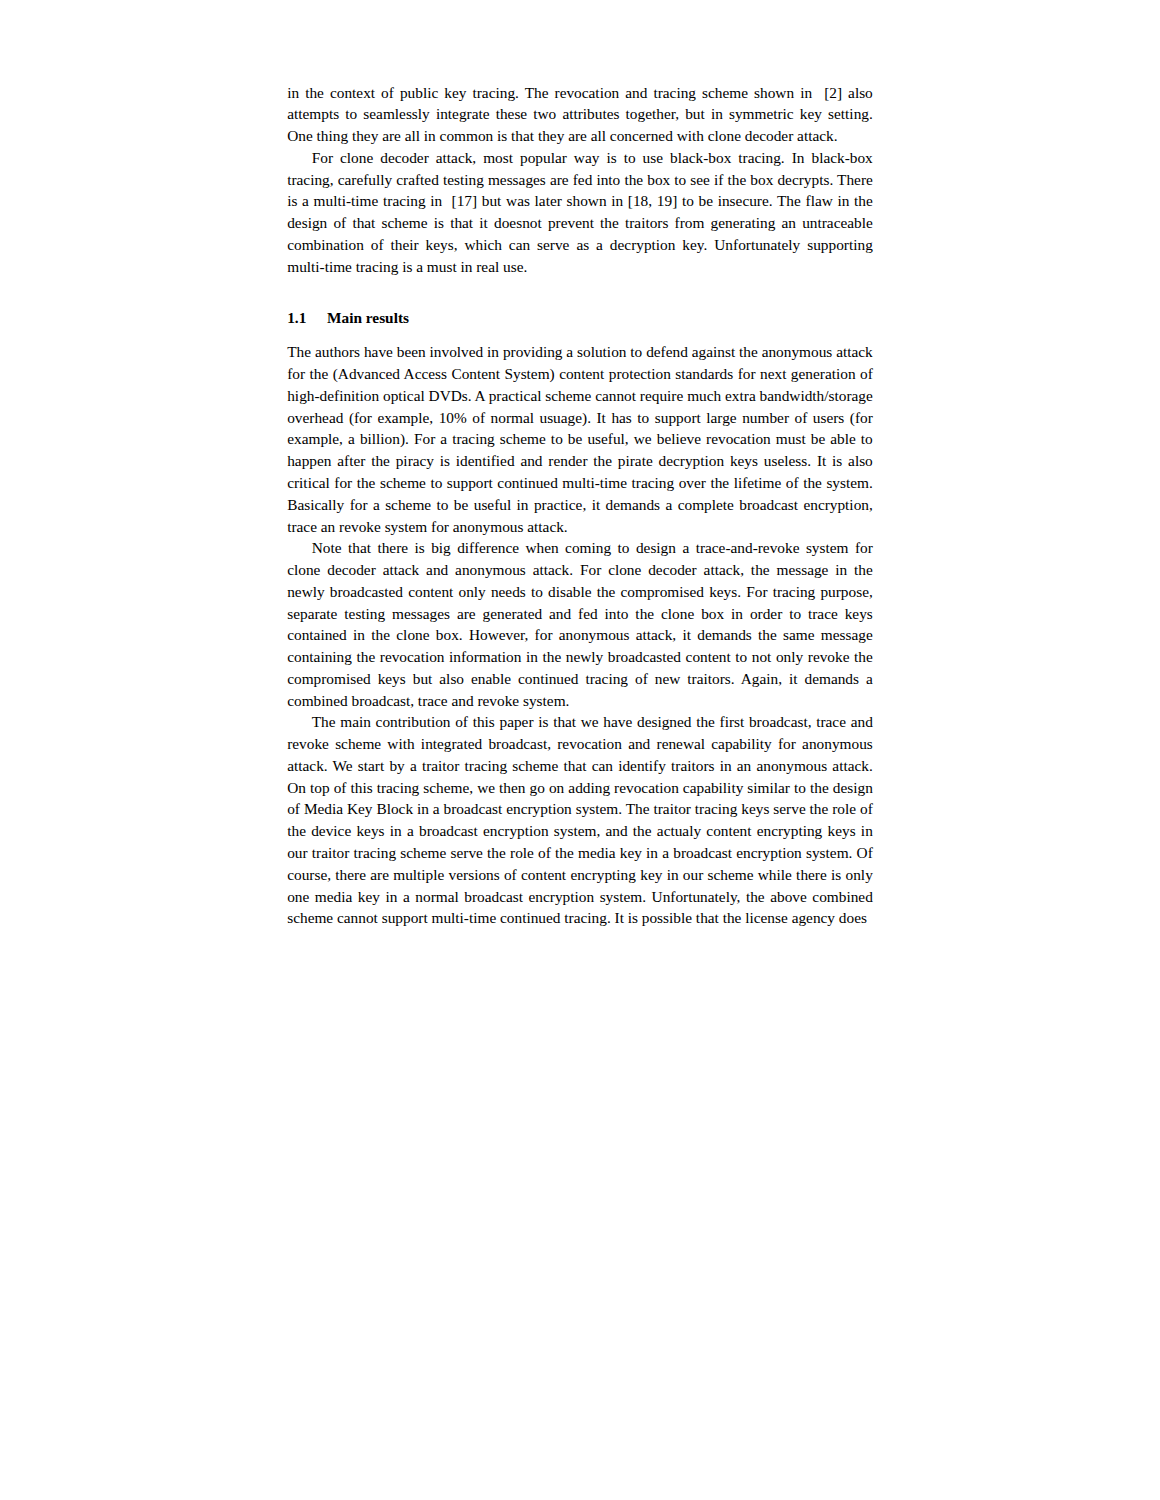in the context of public key tracing. The revocation and tracing scheme shown in [2] also attempts to seamlessly integrate these two attributes together, but in symmetric key setting. One thing they are all in common is that they are all concerned with clone decoder attack.
For clone decoder attack, most popular way is to use black-box tracing. In black-box tracing, carefully crafted testing messages are fed into the box to see if the box decrypts. There is a multi-time tracing in [17] but was later shown in [18, 19] to be insecure. The flaw in the design of that scheme is that it doesnot prevent the traitors from generating an untraceable combination of their keys, which can serve as a decryption key. Unfortunately supporting multi-time tracing is a must in real use.
1.1 Main results
The authors have been involved in providing a solution to defend against the anonymous attack for the (Advanced Access Content System) content protection standards for next generation of high-definition optical DVDs. A practical scheme cannot require much extra bandwidth/storage overhead (for example, 10% of normal usuage). It has to support large number of users (for example, a billion). For a tracing scheme to be useful, we believe revocation must be able to happen after the piracy is identified and render the pirate decryption keys useless. It is also critical for the scheme to support continued multi-time tracing over the lifetime of the system. Basically for a scheme to be useful in practice, it demands a complete broadcast encryption, trace an revoke system for anonymous attack.
Note that there is big difference when coming to design a trace-and-revoke system for clone decoder attack and anonymous attack. For clone decoder attack, the message in the newly broadcasted content only needs to disable the compromised keys. For tracing purpose, separate testing messages are generated and fed into the clone box in order to trace keys contained in the clone box. However, for anonymous attack, it demands the same message containing the revocation information in the newly broadcasted content to not only revoke the compromised keys but also enable continued tracing of new traitors. Again, it demands a combined broadcast, trace and revoke system.
The main contribution of this paper is that we have designed the first broadcast, trace and revoke scheme with integrated broadcast, revocation and renewal capability for anonymous attack. We start by a traitor tracing scheme that can identify traitors in an anonymous attack. On top of this tracing scheme, we then go on adding revocation capability similar to the design of Media Key Block in a broadcast encryption system. The traitor tracing keys serve the role of the device keys in a broadcast encryption system, and the actualy content encrypting keys in our traitor tracing scheme serve the role of the media key in a broadcast encryption system. Of course, there are multiple versions of content encrypting key in our scheme while there is only one media key in a normal broadcast encryption system. Unfortunately, the above combined scheme cannot support multi-time continued tracing. It is possible that the license agency does